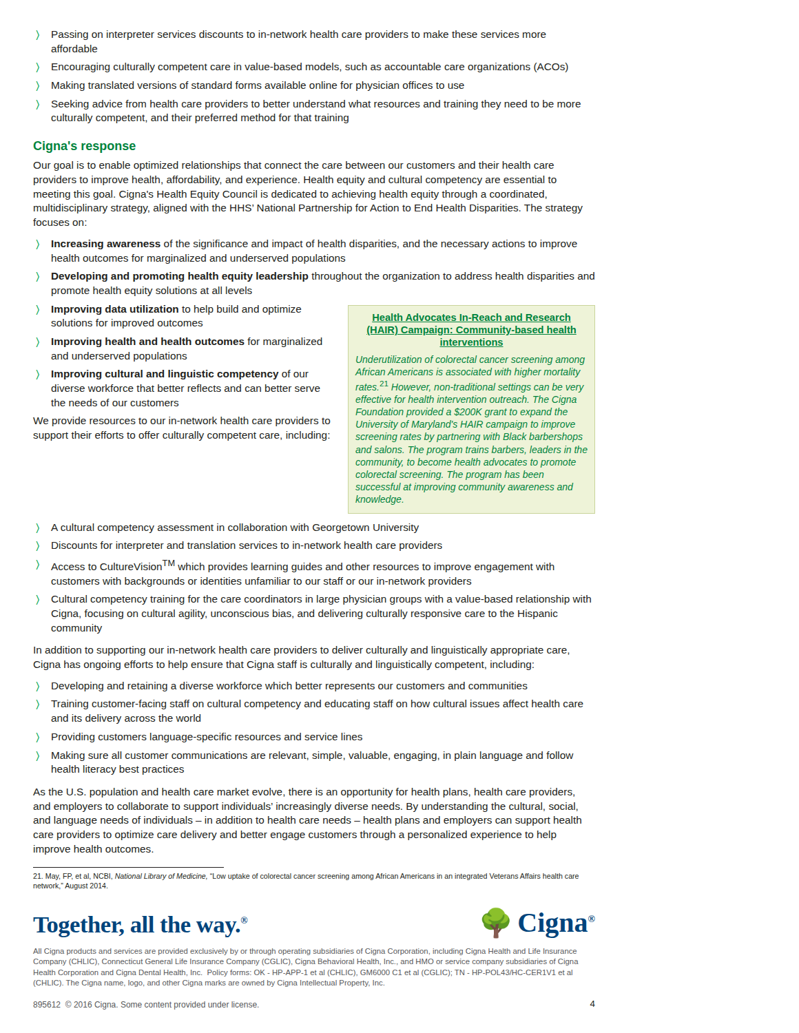Passing on interpreter services discounts to in-network health care providers to make these services more affordable
Encouraging culturally competent care in value-based models, such as accountable care organizations (ACOs)
Making translated versions of standard forms available online for physician offices to use
Seeking advice from health care providers to better understand what resources and training they need to be more culturally competent, and their preferred method for that training
Cigna's response
Our goal is to enable optimized relationships that connect the care between our customers and their health care providers to improve health, affordability, and experience. Health equity and cultural competency are essential to meeting this goal. Cigna's Health Equity Council is dedicated to achieving health equity through a coordinated, multidisciplinary strategy, aligned with the HHS’ National Partnership for Action to End Health Disparities. The strategy focuses on:
Increasing awareness of the significance and impact of health disparities, and the necessary actions to improve health outcomes for marginalized and underserved populations
Developing and promoting health equity leadership throughout the organization to address health disparities and promote health equity solutions at all levels
Health Advocates In-Reach and Research (HAIR) Campaign: Community-based health interventions
Underutilization of colorectal cancer screening among African Americans is associated with higher mortality rates.21 However, non-traditional settings can be very effective for health intervention outreach. The Cigna Foundation provided a $200K grant to expand the University of Maryland's HAIR campaign to improve screening rates by partnering with Black barbershops and salons. The program trains barbers, leaders in the community, to become health advocates to promote colorectal screening. The program has been successful at improving community awareness and knowledge.
Improving data utilization to help build and optimize solutions for improved outcomes
Improving health and health outcomes for marginalized and underserved populations
Improving cultural and linguistic competency of our diverse workforce that better reflects and can better serve the needs of our customers
We provide resources to our in-network health care providers to support their efforts to offer culturally competent care, including:
A cultural competency assessment in collaboration with Georgetown University
Discounts for interpreter and translation services to in-network health care providers
Access to CultureVisionTM which provides learning guides and other resources to improve engagement with customers with backgrounds or identities unfamiliar to our staff or our in-network providers
Cultural competency training for the care coordinators in large physician groups with a value-based relationship with Cigna, focusing on cultural agility, unconscious bias, and delivering culturally responsive care to the Hispanic community
In addition to supporting our in-network health care providers to deliver culturally and linguistically appropriate care, Cigna has ongoing efforts to help ensure that Cigna staff is culturally and linguistically competent, including:
Developing and retaining a diverse workforce which better represents our customers and communities
Training customer-facing staff on cultural competency and educating staff on how cultural issues affect health care and its delivery across the world
Providing customers language-specific resources and service lines
Making sure all customer communications are relevant, simple, valuable, engaging, in plain language and follow health literacy best practices
As the U.S. population and health care market evolve, there is an opportunity for health plans, health care providers, and employers to collaborate to support individuals’ increasingly diverse needs. By understanding the cultural, social, and language needs of individuals – in addition to health care needs – health plans and employers can support health care providers to optimize care delivery and better engage customers through a personalized experience to help improve health outcomes.
21. May, FP, et al, NCBI, National Library of Medicine, “Low uptake of colorectal cancer screening among African Americans in an integrated Veterans Affairs health care network,” August 2014.
Together, all the way.®
🌳 Cigna®
All Cigna products and services are provided exclusively by or through operating subsidiaries of Cigna Corporation, including Cigna Health and Life Insurance Company (CHLIC), Connecticut General Life Insurance Company (CGLIC), Cigna Behavioral Health, Inc., and HMO or service company subsidiaries of Cigna Health Corporation and Cigna Dental Health, Inc. Policy forms: OK - HP-APP-1 et al (CHLIC), GM6000 C1 et al (CGLIC); TN - HP-POL43/HC-CER1V1 et al (CHLIC). The Cigna name, logo, and other Cigna marks are owned by Cigna Intellectual Property, Inc.
895612 © 2016 Cigna. Some content provided under license. 4